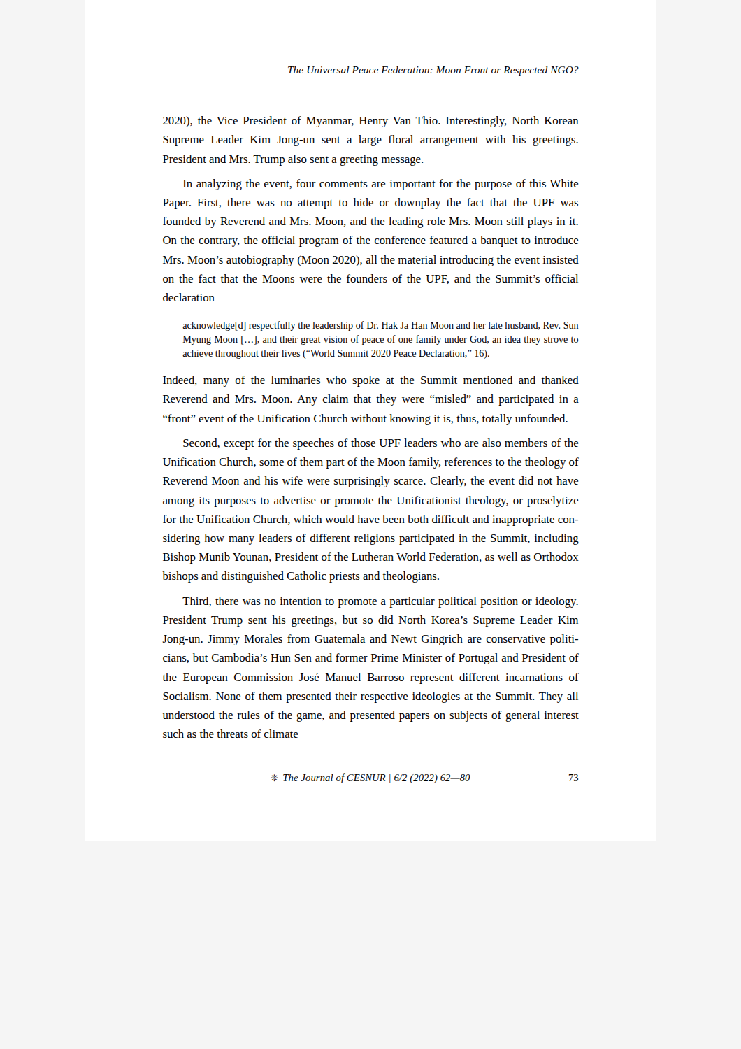The Universal Peace Federation: Moon Front or Respected NGO?
2020), the Vice President of Myanmar, Henry Van Thio. Interestingly, North Korean Supreme Leader Kim Jong-un sent a large floral arrangement with his greetings. President and Mrs. Trump also sent a greeting message.
In analyzing the event, four comments are important for the purpose of this White Paper. First, there was no attempt to hide or downplay the fact that the UPF was founded by Reverend and Mrs. Moon, and the leading role Mrs. Moon still plays in it. On the contrary, the official program of the conference featured a banquet to introduce Mrs. Moon’s autobiography (Moon 2020), all the material introducing the event insisted on the fact that the Moons were the founders of the UPF, and the Summit’s official declaration
acknowledge[d] respectfully the leadership of Dr. Hak Ja Han Moon and her late husband, Rev. Sun Myung Moon […], and their great vision of peace of one family under God, an idea they strove to achieve throughout their lives (“World Summit 2020 Peace Declaration,” 16).
Indeed, many of the luminaries who spoke at the Summit mentioned and thanked Reverend and Mrs. Moon. Any claim that they were “misled” and participated in a “front” event of the Unification Church without knowing it is, thus, totally unfounded.
Second, except for the speeches of those UPF leaders who are also members of the Unification Church, some of them part of the Moon family, references to the theology of Reverend Moon and his wife were surprisingly scarce. Clearly, the event did not have among its purposes to advertise or promote the Unificationist theology, or proselytize for the Unification Church, which would have been both difficult and inappropriate considering how many leaders of different religions participated in the Summit, including Bishop Munib Younan, President of the Lutheran World Federation, as well as Orthodox bishops and distinguished Catholic priests and theologians.
Third, there was no intention to promote a particular political position or ideology. President Trump sent his greetings, but so did North Korea’s Supreme Leader Kim Jong-un. Jimmy Morales from Guatemala and Newt Gingrich are conservative politicians, but Cambodia’s Hun Sen and former Prime Minister of Portugal and President of the European Commission José Manuel Barroso represent different incarnations of Socialism. None of them presented their respective ideologies at the Summit. They all understood the rules of the game, and presented papers on subjects of general interest such as the threats of climate
❊The Journal of CESNUR | 6/2 (2022) 62—80
73